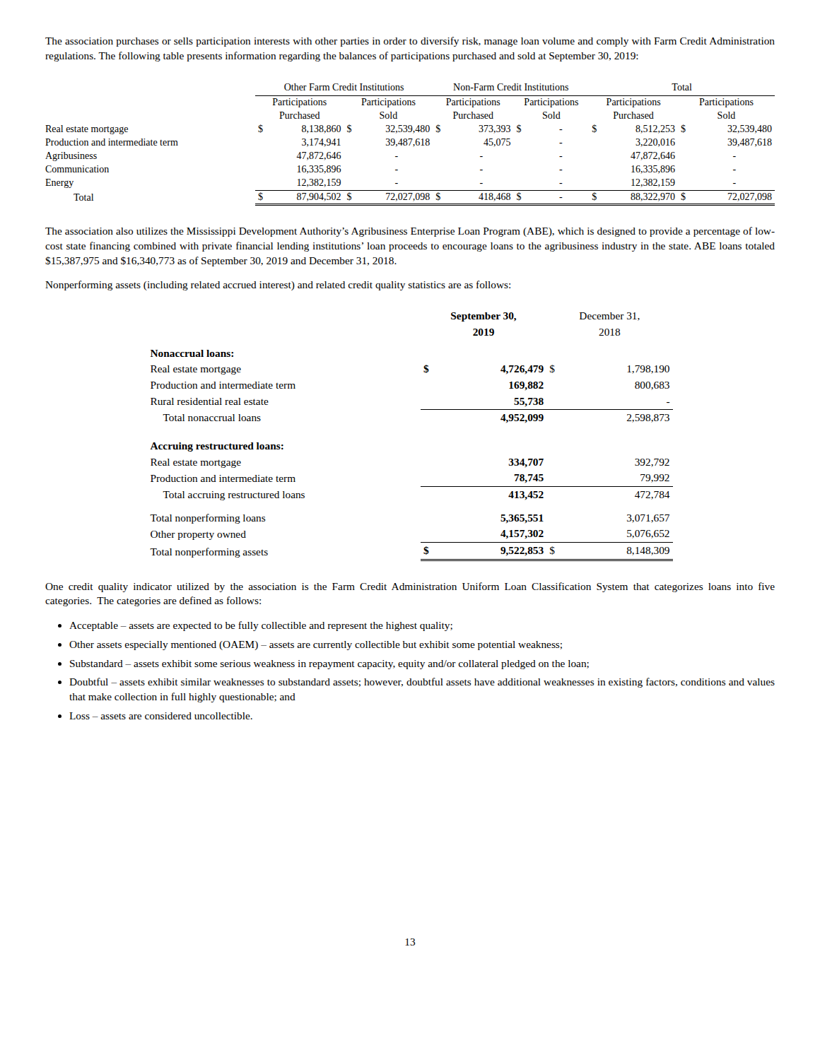The association purchases or sells participation interests with other parties in order to diversify risk, manage loan volume and comply with Farm Credit Administration regulations. The following table presents information regarding the balances of participations purchased and sold at September 30, 2019:
| | Other Farm Credit Institutions | Non-Farm Credit Institutions | Total |
| --- | --- | --- | --- |
| | Participations | Participations | Participations | Participations | Participations | Participations |
| | Purchased | Sold | Purchased | Sold | Purchased | Sold |
| Real estate mortgage | $ | 8,138,860 | $ | 32,539,480 | $ | 373,393 | $ | - | $ | 8,512,253 | $ | 32,539,480 |
| Production and intermediate term | | 3,174,941 | | 39,487,618 | | 45,075 | | - | | 3,220,016 | | 39,487,618 |
| Agribusiness | | 47,872,646 | | - | | - | | - | | 47,872,646 | | - |
| Communication | | 16,335,896 | | - | | - | | - | | 16,335,896 | | - |
| Energy | | 12,382,159 | | - | | - | | - | | 12,382,159 | | - |
| Total | $ | 87,904,502 | $ | 72,027,098 | $ | 418,468 | $ | - | $ | 88,322,970 | $ | 72,027,098 |
The association also utilizes the Mississippi Development Authority’s Agribusiness Enterprise Loan Program (ABE), which is designed to provide a percentage of low-cost state financing combined with private financial lending institutions’ loan proceeds to encourage loans to the agribusiness industry in the state. ABE loans totaled $15,387,975 and $16,340,773 as of September 30, 2019 and December 31, 2018.
Nonperforming assets (including related accrued interest) and related credit quality statistics are as follows:
| | September 30, | December 31, |
| --- | --- | --- |
| | 2019 | 2018 |
| Nonaccrual loans: | |
| Real estate mortgage | $ | 4,726,479 | $ | 1,798,190 |
| Production and intermediate term | | 169,882 | | 800,683 |
| Rural residential real estate | | 55,738 | | - |
| Total nonaccrual loans | | 4,952,099 | | 2,598,873 |
| Accruing restructured loans: | |
| Real estate mortgage | | 334,707 | | 392,792 |
| Production and intermediate term | | 78,745 | | 79,992 |
| Total accruing restructured loans | | 413,452 | | 472,784 |
| Total nonperforming loans | | 5,365,551 | | 3,071,657 |
| Other property owned | | 4,157,302 | | 5,076,652 |
| Total nonperforming assets | $ | 9,522,853 | $ | 8,148,309 |
One credit quality indicator utilized by the association is the Farm Credit Administration Uniform Loan Classification System that categorizes loans into five categories. The categories are defined as follows:
Acceptable – assets are expected to be fully collectible and represent the highest quality;
Other assets especially mentioned (OAEM) – assets are currently collectible but exhibit some potential weakness;
Substandard – assets exhibit some serious weakness in repayment capacity, equity and/or collateral pledged on the loan;
Doubtful – assets exhibit similar weaknesses to substandard assets; however, doubtful assets have additional weaknesses in existing factors, conditions and values that make collection in full highly questionable; and
Loss – assets are considered uncollectible.
13